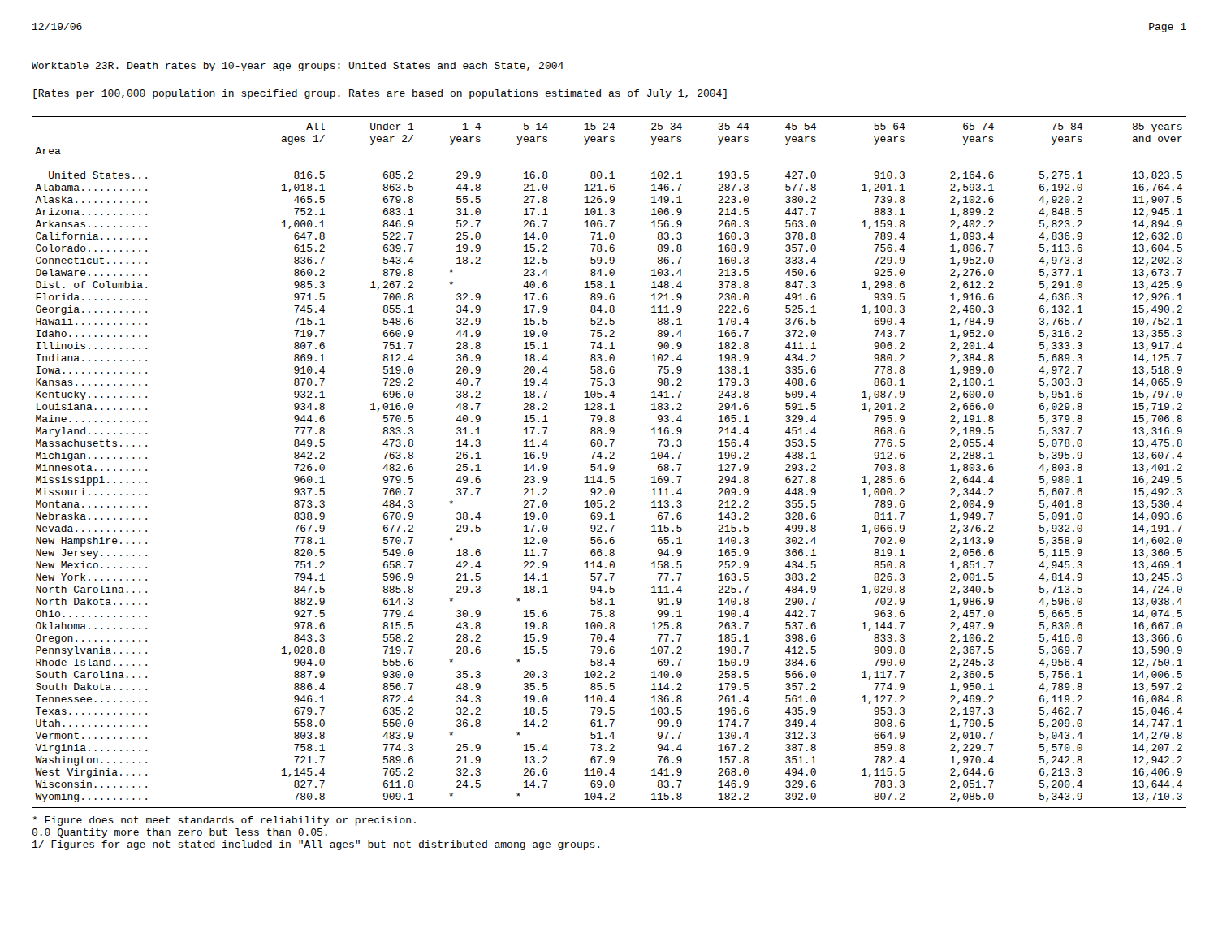12/19/06 Page 1
Worktable 23R. Death rates by 10-year age groups: United States and each State, 2004
[Rates per 100,000 population in specified group. Rates are based on populations estimated as of July 1, 2004]
| | All ages 1/ | Under 1 year 2/ | 1–4 years | 5–14 years | 15–24 years | 25–34 years | 35–44 years | 45–54 years | 55–64 years | 65–74 years | 75–84 years | 85 years and over |
| --- | --- | --- | --- | --- | --- | --- | --- | --- | --- | --- | --- | --- |
| Area | |
| United States... | 816.5 | 685.2 | 29.9 | 16.8 | 80.1 | 102.1 | 193.5 | 427.0 | 910.3 | 2,164.6 | 5,275.1 | 13,823.5 |
| Alabama........... | 1,018.1 | 863.5 | 44.8 | 21.0 | 121.6 | 146.7 | 287.3 | 577.8 | 1,201.1 | 2,593.1 | 6,192.0 | 16,764.4 |
| Alaska............ | 465.5 | 679.8 | 55.5 | 27.8 | 126.9 | 149.1 | 223.0 | 380.2 | 739.8 | 2,102.6 | 4,920.2 | 11,907.5 |
| Arizona........... | 752.1 | 683.1 | 31.0 | 17.1 | 101.3 | 106.9 | 214.5 | 447.7 | 883.1 | 1,899.2 | 4,848.5 | 12,945.1 |
| Arkansas.......... | 1,000.1 | 846.9 | 52.7 | 26.7 | 106.7 | 156.9 | 260.3 | 563.0 | 1,159.8 | 2,402.2 | 5,823.2 | 14,894.9 |
| California........ | 647.8 | 522.7 | 25.0 | 14.0 | 71.0 | 83.3 | 160.3 | 378.8 | 789.4 | 1,893.4 | 4,836.9 | 12,632.8 |
| Colorado.......... | 615.2 | 639.7 | 19.9 | 15.2 | 78.6 | 89.8 | 168.9 | 357.0 | 756.4 | 1,806.7 | 5,113.6 | 13,604.5 |
| Connecticut....... | 836.7 | 543.4 | 18.2 | 12.5 | 59.9 | 86.7 | 160.3 | 333.4 | 729.9 | 1,952.0 | 4,973.3 | 12,202.3 |
| Delaware.......... | 860.2 | 879.8 | * | 23.4 | 84.0 | 103.4 | 213.5 | 450.6 | 925.0 | 2,276.0 | 5,377.1 | 13,673.7 |
| Dist. of Columbia. | 985.3 | 1,267.2 | * | 40.6 | 158.1 | 148.4 | 378.8 | 847.3 | 1,298.6 | 2,612.2 | 5,291.0 | 13,425.9 |
| Florida........... | 971.5 | 700.8 | 32.9 | 17.6 | 89.6 | 121.9 | 230.0 | 491.6 | 939.5 | 1,916.6 | 4,636.3 | 12,926.1 |
| Georgia........... | 745.4 | 855.1 | 34.9 | 17.9 | 84.8 | 111.9 | 222.6 | 525.1 | 1,108.3 | 2,460.3 | 6,132.1 | 15,490.2 |
| Hawaii............ | 715.1 | 548.6 | 32.9 | 15.5 | 52.5 | 88.1 | 170.4 | 376.5 | 690.4 | 1,784.9 | 3,765.7 | 10,752.1 |
| Idaho............. | 719.7 | 660.9 | 44.9 | 19.0 | 75.2 | 89.4 | 166.7 | 372.0 | 743.7 | 1,952.0 | 5,316.2 | 13,355.3 |
| Illinois.......... | 807.6 | 751.7 | 28.8 | 15.1 | 74.1 | 90.9 | 182.8 | 411.1 | 906.2 | 2,201.4 | 5,333.3 | 13,917.4 |
| Indiana........... | 869.1 | 812.4 | 36.9 | 18.4 | 83.0 | 102.4 | 198.9 | 434.2 | 980.2 | 2,384.8 | 5,689.3 | 14,125.7 |
| Iowa.............. | 910.4 | 519.0 | 20.9 | 20.4 | 58.6 | 75.9 | 138.1 | 335.6 | 778.8 | 1,989.0 | 4,972.7 | 13,518.9 |
| Kansas............ | 870.7 | 729.2 | 40.7 | 19.4 | 75.3 | 98.2 | 179.3 | 408.6 | 868.1 | 2,100.1 | 5,303.3 | 14,065.9 |
| Kentucky.......... | 932.1 | 696.0 | 38.2 | 18.7 | 105.4 | 141.7 | 243.8 | 509.4 | 1,087.9 | 2,600.0 | 5,951.6 | 15,797.0 |
| Louisiana......... | 934.8 | 1,016.0 | 48.7 | 28.2 | 128.1 | 183.2 | 294.6 | 591.5 | 1,201.2 | 2,666.0 | 6,029.8 | 15,719.2 |
| Maine............. | 944.6 | 570.5 | 40.9 | 15.1 | 79.8 | 93.4 | 165.1 | 329.4 | 795.9 | 2,191.8 | 5,379.8 | 15,706.8 |
| Maryland.......... | 777.8 | 833.3 | 31.1 | 17.7 | 88.9 | 116.9 | 214.4 | 451.4 | 868.6 | 2,189.5 | 5,337.7 | 13,316.9 |
| Massachusetts..... | 849.5 | 473.8 | 14.3 | 11.4 | 60.7 | 73.3 | 156.4 | 353.5 | 776.5 | 2,055.4 | 5,078.0 | 13,475.8 |
| Michigan.......... | 842.2 | 763.8 | 26.1 | 16.9 | 74.2 | 104.7 | 190.2 | 438.1 | 912.6 | 2,288.1 | 5,395.9 | 13,607.4 |
| Minnesota......... | 726.0 | 482.6 | 25.1 | 14.9 | 54.9 | 68.7 | 127.9 | 293.2 | 703.8 | 1,803.6 | 4,803.8 | 13,401.2 |
| Mississippi....... | 960.1 | 979.5 | 49.6 | 23.9 | 114.5 | 169.7 | 294.8 | 627.8 | 1,285.6 | 2,644.4 | 5,980.1 | 16,249.5 |
| Missouri.......... | 937.5 | 760.7 | 37.7 | 21.2 | 92.0 | 111.4 | 209.9 | 448.9 | 1,000.2 | 2,344.2 | 5,607.6 | 15,492.3 |
| Montana........... | 873.3 | 484.3 | * | 27.0 | 105.2 | 113.3 | 212.2 | 355.5 | 789.6 | 2,004.9 | 5,401.8 | 13,530.4 |
| Nebraska.......... | 838.9 | 670.9 | 38.4 | 19.0 | 69.1 | 67.6 | 143.2 | 328.6 | 811.7 | 1,949.7 | 5,091.0 | 14,093.6 |
| Nevada............ | 767.9 | 677.2 | 29.5 | 17.0 | 92.7 | 115.5 | 215.5 | 499.8 | 1,066.9 | 2,376.2 | 5,932.0 | 14,191.7 |
| New Hampshire..... | 778.1 | 570.7 | * | 12.0 | 56.6 | 65.1 | 140.3 | 302.4 | 702.0 | 2,143.9 | 5,358.9 | 14,602.0 |
| New Jersey........ | 820.5 | 549.0 | 18.6 | 11.7 | 66.8 | 94.9 | 165.9 | 366.1 | 819.1 | 2,056.6 | 5,115.9 | 13,360.5 |
| New Mexico........ | 751.2 | 658.7 | 42.4 | 22.9 | 114.0 | 158.5 | 252.9 | 434.5 | 850.8 | 1,851.7 | 4,945.3 | 13,469.1 |
| New York.......... | 794.1 | 596.9 | 21.5 | 14.1 | 57.7 | 77.7 | 163.5 | 383.2 | 826.3 | 2,001.5 | 4,814.9 | 13,245.3 |
| North Carolina.... | 847.5 | 885.8 | 29.3 | 18.1 | 94.5 | 111.4 | 225.7 | 484.9 | 1,020.8 | 2,340.5 | 5,713.5 | 14,724.0 |
| North Dakota...... | 882.9 | 614.3 | * | * | 58.1 | 91.9 | 140.8 | 290.7 | 702.9 | 1,986.9 | 4,596.0 | 13,038.4 |
| Ohio.............. | 927.5 | 779.4 | 30.9 | 15.6 | 75.8 | 99.1 | 190.4 | 442.7 | 963.6 | 2,457.0 | 5,665.5 | 14,074.5 |
| Oklahoma.......... | 978.6 | 815.5 | 43.8 | 19.8 | 100.8 | 125.8 | 263.7 | 537.6 | 1,144.7 | 2,497.9 | 5,830.6 | 16,667.0 |
| Oregon............ | 843.3 | 558.2 | 28.2 | 15.9 | 70.4 | 77.7 | 185.1 | 398.6 | 833.3 | 2,106.2 | 5,416.0 | 13,366.6 |
| Pennsylvania...... | 1,028.8 | 719.7 | 28.6 | 15.5 | 79.6 | 107.2 | 198.7 | 412.5 | 909.8 | 2,367.5 | 5,369.7 | 13,590.9 |
| Rhode Island...... | 904.0 | 555.6 | * | * | 58.4 | 69.7 | 150.9 | 384.6 | 790.0 | 2,245.3 | 4,956.4 | 12,750.1 |
| South Carolina.... | 887.9 | 930.0 | 35.3 | 20.3 | 102.2 | 140.0 | 258.5 | 566.0 | 1,117.7 | 2,360.5 | 5,756.1 | 14,006.5 |
| South Dakota...... | 886.4 | 856.7 | 48.9 | 35.5 | 85.5 | 114.2 | 179.5 | 357.2 | 774.9 | 1,950.1 | 4,789.8 | 13,597.2 |
| Tennessee......... | 946.1 | 872.4 | 34.3 | 19.0 | 110.4 | 136.8 | 261.4 | 561.0 | 1,127.2 | 2,469.2 | 6,119.2 | 16,084.8 |
| Texas............. | 679.7 | 635.2 | 32.2 | 18.5 | 79.5 | 103.5 | 196.6 | 435.9 | 953.3 | 2,197.3 | 5,462.7 | 15,046.4 |
| Utah.............. | 558.0 | 550.0 | 36.8 | 14.2 | 61.7 | 99.9 | 174.7 | 349.4 | 808.6 | 1,790.5 | 5,209.0 | 14,747.1 |
| Vermont........... | 803.8 | 483.9 | * | * | 51.4 | 97.7 | 130.4 | 312.3 | 664.9 | 2,010.7 | 5,043.4 | 14,270.8 |
| Virginia.......... | 758.1 | 774.3 | 25.9 | 15.4 | 73.2 | 94.4 | 167.2 | 387.8 | 859.8 | 2,229.7 | 5,570.0 | 14,207.2 |
| Washington........ | 721.7 | 589.6 | 21.9 | 13.2 | 67.9 | 76.9 | 157.8 | 351.1 | 782.4 | 1,970.4 | 5,242.8 | 12,942.2 |
| West Virginia..... | 1,145.4 | 765.2 | 32.3 | 26.6 | 110.4 | 141.9 | 268.0 | 494.0 | 1,115.5 | 2,644.6 | 6,213.3 | 16,406.9 |
| Wisconsin......... | 827.7 | 611.8 | 24.5 | 14.7 | 69.0 | 83.7 | 146.9 | 329.6 | 783.3 | 2,051.7 | 5,200.4 | 13,644.4 |
| Wyoming........... | 780.8 | 909.1 | * | * | 104.2 | 115.8 | 182.2 | 392.0 | 807.2 | 2,085.0 | 5,343.9 | 13,710.3 |
* Figure does not meet standards of reliability or precision.
0.0 Quantity more than zero but less than 0.05.
1/ Figures for age not stated included in "All ages" but not distributed among age groups.